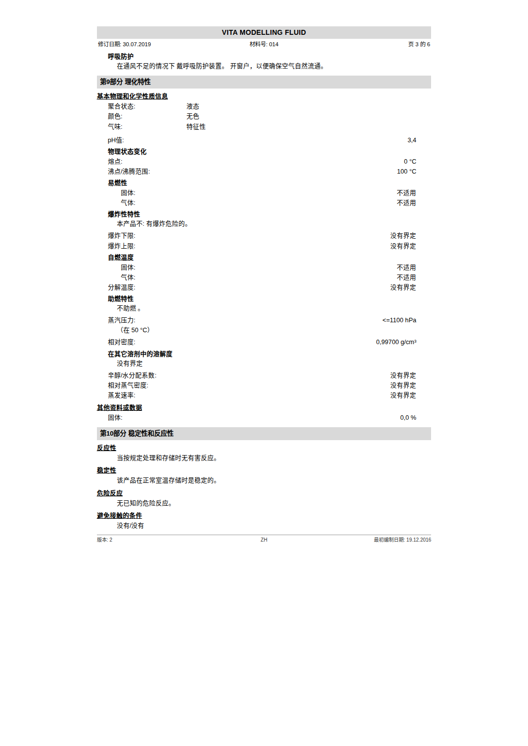VITA MODELLING FLUID
修订日期: 30.07.2019
材料号: 014
页 3 的 6
呼吸防护
在通风不足的情况下 戴呼吸防护装置。 开窗户，以便确保空气自然流通。
第9部分 理化特性
基本物理和化学性质信息
聚合状态:
液态
颜色:
无色
气味:
特征性
pH值:
3,4
物理状态变化
熔点:
0 °C
沸点/沸腾范围:
100 °C
易燃性
固体:
不适用
气体:
不适用
爆炸性特性
本产品不: 有爆炸危险的。
爆炸下限:
没有界定
爆炸上限:
没有界定
自燃温度
固体:
不适用
气体:
不适用
分解温度:
没有界定
助燃特性
不助燃 。
蒸汽压力:
<=1100 hPa
（在 50 °C）
相对密度:
0,99700 g/cm³
在其它溶剂中的溶解度
没有界定
辛醇/水分配系数:
没有界定
相对蒸气密度:
没有界定
蒸发速率:
没有界定
其他资料或数据
固体:
0,0 %
第10部分 稳定性和反应性
反应性
当按规定处理和存储时无有害反应。
稳定性
该产品在正常室温存储时是稳定的。
危险反应
无已知的危险反应。
避免接触的条件
没有/没有
版本: 2
ZH
最初编制日期: 19.12.2016